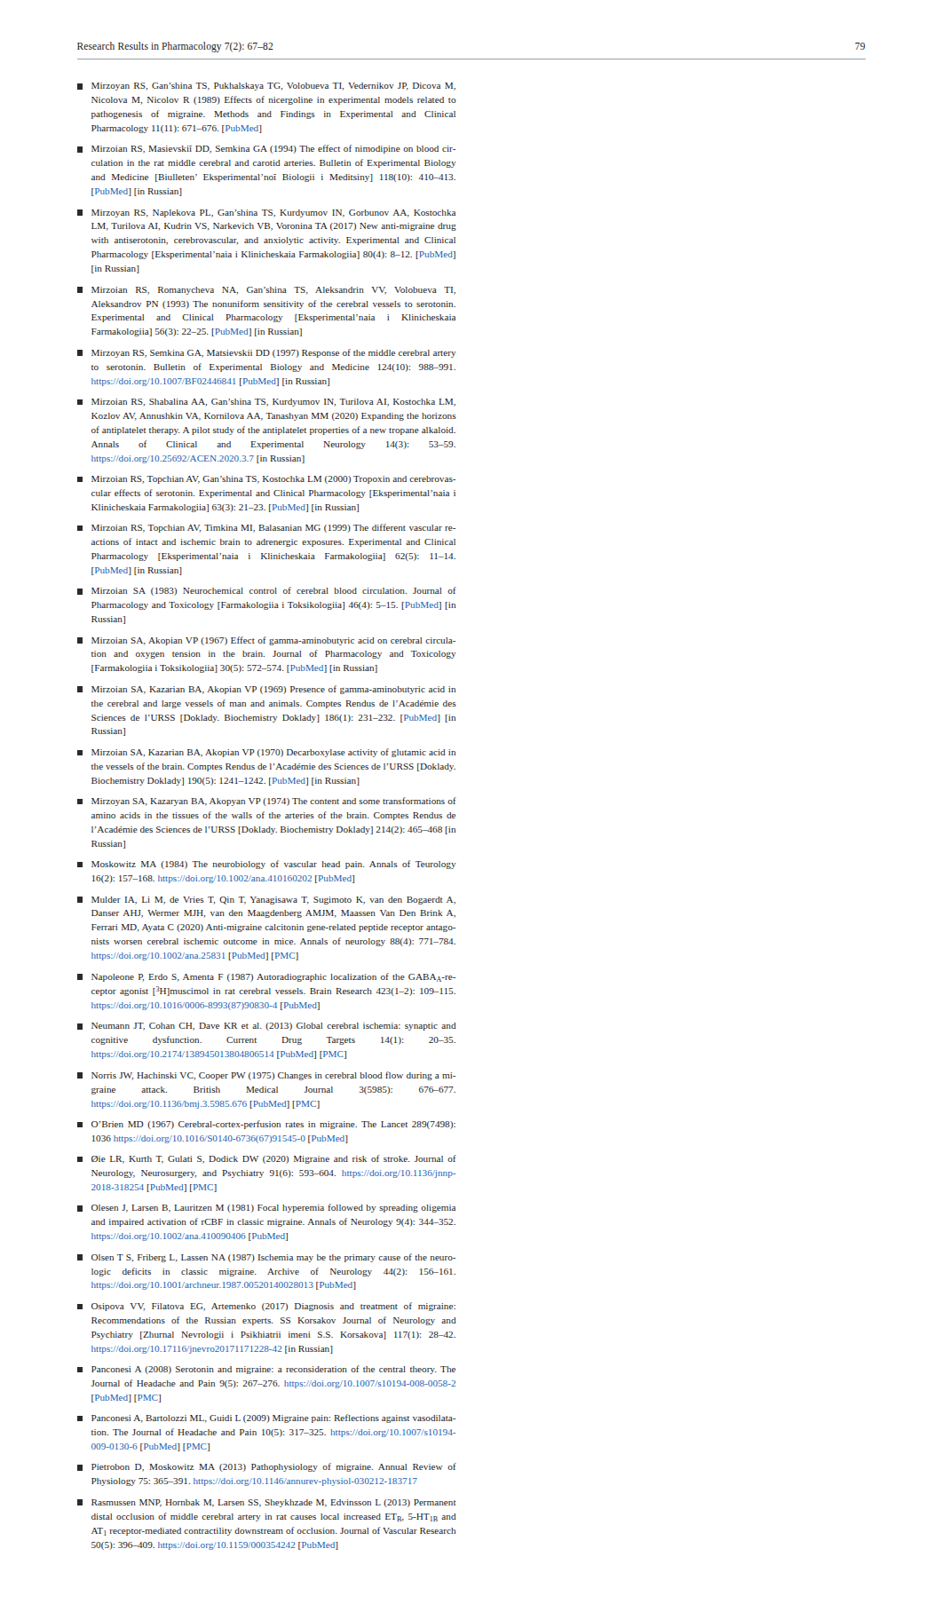Research Results in Pharmacology 7(2): 67–82
79
Mirzoyan RS, Gan’shina TS, Pukhalskaya TG, Volobueva TI, Vedernikov JP, Dicova M, Nicolova M, Nicolov R (1989) Effects of nicergoline in experimental models related to pathogenesis of migraine. Methods and Findings in Experimental and Clinical Pharmacology 11(11): 671–676. [PubMed]
Mirzoian RS, Masievskiĭ DD, Semkina GA (1994) The effect of nimodipine on blood circulation in the rat middle cerebral and carotid arteries. Bulletin of Experimental Biology and Medicine [Biulleten’ Eksperimental’noĭ Biologii i Meditsiny] 118(10): 410–413. [PubMed] [in Russian]
Mirzoyan RS, Naplekova PL, Gan’shina TS, Kurdyumov IN, Gorbunov AA, Kostochka LM, Turilova AI, Kudrin VS, Narkevich VB, Voronina TA (2017) New anti-migraine drug with antiserotonin, cerebrovascular, and anxiolytic activity. Experimental and Clinical Pharmacology [Eksperimental’naia i Klinicheskaia Farmakologiia] 80(4): 8–12. [PubMed] [in Russian]
Mirzoian RS, Romanycheva NA, Gan’shina TS, Aleksandrin VV, Volobueva TI, Aleksandrov PN (1993) The nonuniform sensitivity of the cerebral vessels to serotonin. Experimental and Clinical Pharmacology [Eksperimental’naia i Klinicheskaia Farmakologiia] 56(3): 22–25. [PubMed] [in Russian]
Mirzoyan RS, Semkina GA, Matsievskii DD (1997) Response of the middle cerebral artery to serotonin. Bulletin of Experimental Biology and Medicine 124(10): 988–991. https://doi.org/10.1007/BF02446841 [PubMed] [in Russian]
Mirzoian RS, Shabalina AA, Gan’shina TS, Kurdyumov IN, Turilova AI, Kostochka LM, Kozlov AV, Annushkin VA, Kornilova AA, Tanashyan MM (2020) Expanding the horizons of antiplatelet therapy. A pilot study of the antiplatelet properties of a new tropane alkaloid. Annals of Clinical and Experimental Neurology 14(3): 53–59. https://doi.org/10.25692/ACEN.2020.3.7 [in Russian]
Mirzoian RS, Topchian AV, Gan’shina TS, Kostochka LM (2000) Tropoxin and cerebrovascular effects of serotonin. Experimental and Clinical Pharmacology [Eksperimental’naia i Klinicheskaia Farmakologiia] 63(3): 21–23. [PubMed] [in Russian]
Mirzoian RS, Topchian AV, Timkina MI, Balasanian MG (1999) The different vascular reactions of intact and ischemic brain to adrenergic exposures. Experimental and Clinical Pharmacology [Eksperimental’naia i Klinicheskaia Farmakologiia] 62(5): 11–14. [PubMed] [in Russian]
Mirzoian SA (1983) Neurochemical control of cerebral blood circulation. Journal of Pharmacology and Toxicology [Farmakologiia i Toksikologiia] 46(4): 5–15. [PubMed] [in Russian]
Mirzoian SA, Akopian VP (1967) Effect of gamma-aminobutyric acid on cerebral circulation and oxygen tension in the brain. Journal of Pharmacology and Toxicology [Farmakologiia i Toksikologiia] 30(5): 572–574. [PubMed] [in Russian]
Mirzoian SA, Kazarian BA, Akopian VP (1969) Presence of gamma-aminobutyric acid in the cerebral and large vessels of man and animals. Comptes Rendus de l’Académie des Sciences de l’URSS [Doklady. Biochemistry Doklady] 186(1): 231–232. [PubMed] [in Russian]
Mirzoian SA, Kazarian BA, Akopian VP (1970) Decarboxylase activity of glutamic acid in the vessels of the brain. Comptes Rendus de l’Académie des Sciences de l’URSS [Doklady. Biochemistry Doklady] 190(5): 1241–1242. [PubMed] [in Russian]
Mirzoyan SA, Kazaryan BA, Akopyan VP (1974) The content and some transformations of amino acids in the tissues of the walls of the arteries of the brain. Comptes Rendus de l’Académie des Sciences de l’URSS [Doklady. Biochemistry Doklady] 214(2): 465–468 [in Russian]
Moskowitz MA (1984) The neurobiology of vascular head pain. Annals of Teurology 16(2): 157–168. https://doi.org/10.1002/ana.410160202 [PubMed]
Mulder IA, Li M, de Vries T, Qin T, Yanagisawa T, Sugimoto K, van den Bogaerdt A, Danser AHJ, Wermer MJH, van den Maagdenberg AMJM, Maassen Van Den Brink A, Ferrari MD, Ayata C (2020) Anti-migraine calcitonin gene-related peptide receptor antagonists worsen cerebral ischemic outcome in mice. Annals of neurology 88(4): 771–784. https://doi.org/10.1002/ana.25831 [PubMed] [PMC]
Napoleone P, Erdo S, Amenta F (1987) Autoradiographic localization of the GABAA-receptor agonist [3H]muscimol in rat cerebral vessels. Brain Research 423(1–2): 109–115. https://doi.org/10.1016/0006-8993(87)90830-4 [PubMed]
Neumann JT, Cohan CH, Dave KR et al. (2013) Global cerebral ischemia: synaptic and cognitive dysfunction. Current Drug Targets 14(1): 20–35. https://doi.org/10.2174/138945013804806514 [PubMed] [PMC]
Norris JW, Hachinski VC, Cooper PW (1975) Changes in cerebral blood flow during a migraine attack. British Medical Journal 3(5985): 676–677. https://doi.org/10.1136/bmj.3.5985.676 [PubMed] [PMC]
O’Brien MD (1967) Cerebral-cortex-perfusion rates in migraine. The Lancet 289(7498): 1036 https://doi.org/10.1016/S0140-6736(67)91545-0 [PubMed]
Øie LR, Kurth T, Gulati S, Dodick DW (2020) Migraine and risk of stroke. Journal of Neurology, Neurosurgery, and Psychiatry 91(6): 593–604. https://doi.org/10.1136/jnnp-2018-318254 [PubMed] [PMC]
Olesen J, Larsen B, Lauritzen M (1981) Focal hyperemia followed by spreading oligemia and impaired activation of rCBF in classic migraine. Annals of Neurology 9(4): 344–352. https://doi.org/10.1002/ana.410090406 [PubMed]
Olsen T S, Friberg L, Lassen NA (1987) Ischemia may be the primary cause of the neurologic deficits in classic migraine. Archive of Neurology 44(2): 156–161. https://doi.org/10.1001/archneur.1987.00520140028013 [PubMed]
Osipova VV, Filatova EG, Artemenko (2017) Diagnosis and treatment of migraine: Recommendations of the Russian experts. SS Korsakov Journal of Neurology and Psychiatry [Zhurnal Nevrologii i Psikhiatrii imeni S.S. Korsakova] 117(1): 28–42. https://doi.org/10.17116/jnevro20171171228-42 [in Russian]
Panconesi A (2008) Serotonin and migraine: a reconsideration of the central theory. The Journal of Headache and Pain 9(5): 267–276. https://doi.org/10.1007/s10194-008-0058-2 [PubMed] [PMC]
Panconesi A, Bartolozzi ML, Guidi L (2009) Migraine pain: Reflections against vasodilatation. The Journal of Headache and Pain 10(5): 317–325. https://doi.org/10.1007/s10194-009-0130-6 [PubMed] [PMC]
Pietrobon D, Moskowitz MA (2013) Pathophysiology of migraine. Annual Review of Physiology 75: 365–391. https://doi.org/10.1146/annurev-physiol-030212-183717
Rasmussen MNP, Hornbak M, Larsen SS, Sheykhzade M, Edvinsson L (2013) Permanent distal occlusion of middle cerebral artery in rat causes local increased ETB, 5-HT1B and AT1 receptor-mediated contractility downstream of occlusion. Journal of Vascular Research 50(5): 396–409. https://doi.org/10.1159/000354242 [PubMed]